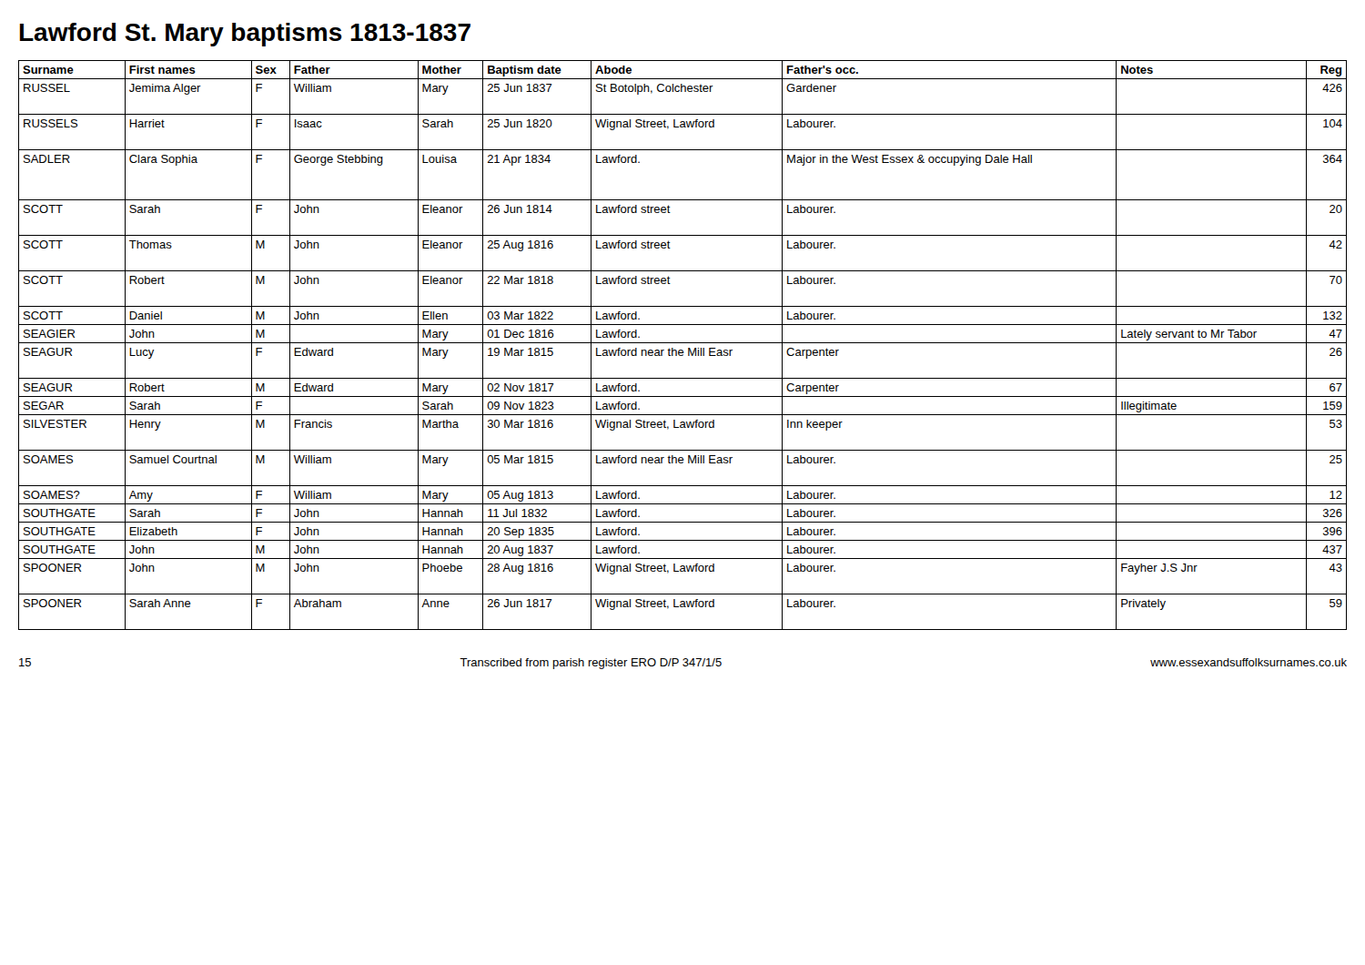Lawford St. Mary baptisms 1813-1837
| Surname | First names | Sex | Father | Mother | Baptism date | Abode | Father's occ. | Notes | Reg |
| --- | --- | --- | --- | --- | --- | --- | --- | --- | --- |
| RUSSEL | Jemima Alger | F | William | Mary | 25 Jun 1837 | St Botolph, Colchester | Gardener | | 426 |
| RUSSELS | Harriet | F | Isaac | Sarah | 25 Jun 1820 | Wignal Street, Lawford | Labourer. | | 104 |
| SADLER | Clara Sophia | F | George Stebbing | Louisa | 21 Apr 1834 | Lawford. | Major in the West Essex & occupying Dale Hall | | 364 |
| SCOTT | Sarah | F | John | Eleanor | 26 Jun 1814 | Lawford street | Labourer. | | 20 |
| SCOTT | Thomas | M | John | Eleanor | 25 Aug 1816 | Lawford street | Labourer. | | 42 |
| SCOTT | Robert | M | John | Eleanor | 22 Mar 1818 | Lawford street | Labourer. | | 70 |
| SCOTT | Daniel | M | John | Ellen | 03 Mar 1822 | Lawford. | Labourer. | | 132 |
| SEAGIER | John | M | | Mary | 01 Dec 1816 | Lawford. | | Lately servant to Mr Tabor | 47 |
| SEAGUR | Lucy | F | Edward | Mary | 19 Mar 1815 | Lawford near the Mill Easr | Carpenter | | 26 |
| SEAGUR | Robert | M | Edward | Mary | 02 Nov 1817 | Lawford. | Carpenter | | 67 |
| SEGAR | Sarah | F | | Sarah | 09 Nov 1823 | Lawford. | | Illegitimate | 159 |
| SILVESTER | Henry | M | Francis | Martha | 30 Mar 1816 | Wignal Street, Lawford | Inn keeper | | 53 |
| SOAMES | Samuel Courtnal | M | William | Mary | 05 Mar 1815 | Lawford near the Mill Easr | Labourer. | | 25 |
| SOAMES? | Amy | F | William | Mary | 05 Aug 1813 | Lawford. | Labourer. | | 12 |
| SOUTHGATE | Sarah | F | John | Hannah | 11 Jul 1832 | Lawford. | Labourer. | | 326 |
| SOUTHGATE | Elizabeth | F | John | Hannah | 20 Sep 1835 | Lawford. | Labourer. | | 396 |
| SOUTHGATE | John | M | John | Hannah | 20 Aug 1837 | Lawford. | Labourer. | | 437 |
| SPOONER | John | M | John | Phoebe | 28 Aug 1816 | Wignal Street, Lawford | Labourer. | Fayher J.S Jnr | 43 |
| SPOONER | Sarah Anne | F | Abraham | Anne | 26 Jun 1817 | Wignal Street, Lawford | Labourer. | Privately | 59 |
15
Transcribed from parish register ERO D/P 347/1/5
www.essexandsuffolksurnames.co.uk